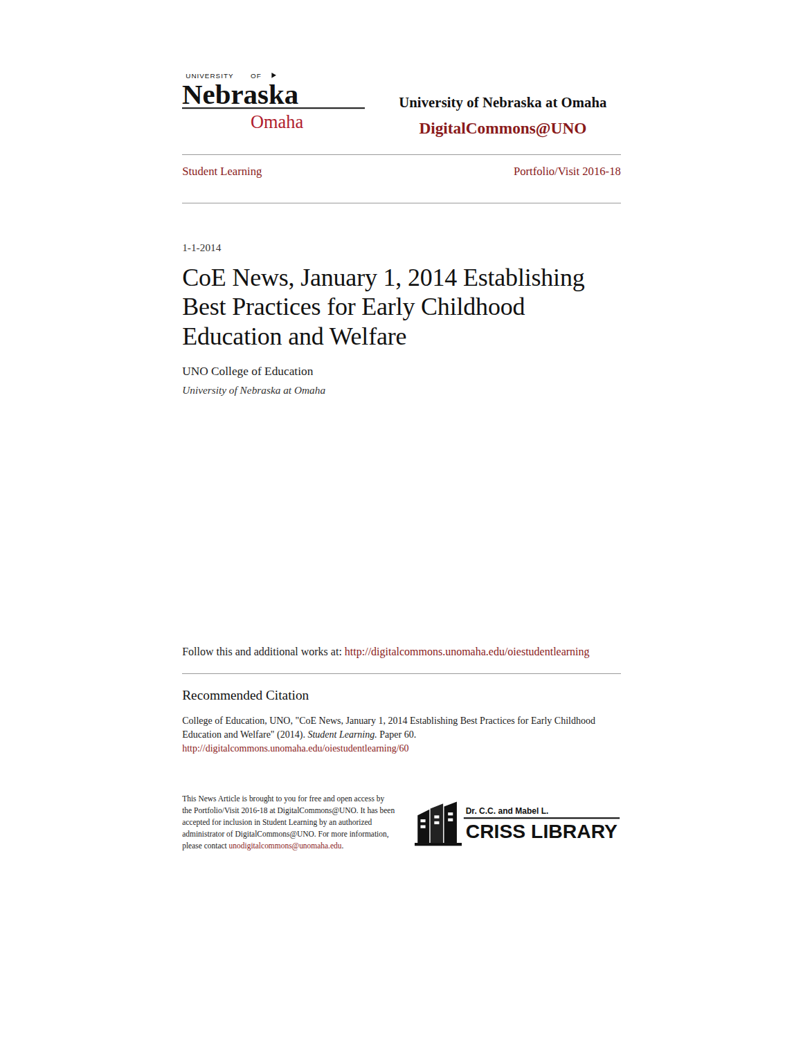UNIVERSITY OF Nebraska Omaha
University of Nebraska at Omaha
DigitalCommons@UNO
Student Learning
Portfolio/Visit 2016-18
1-1-2014
CoE News, January 1, 2014 Establishing Best Practices for Early Childhood Education and Welfare
UNO College of Education
University of Nebraska at Omaha
Follow this and additional works at: http://digitalcommons.unomaha.edu/oiestudentlearning
Recommended Citation
College of Education, UNO, "CoE News, January 1, 2014 Establishing Best Practices for Early Childhood Education and Welfare" (2014). Student Learning. Paper 60.
http://digitalcommons.unomaha.edu/oiestudentlearning/60
This News Article is brought to you for free and open access by the Portfolio/Visit 2016-18 at DigitalCommons@UNO. It has been accepted for inclusion in Student Learning by an authorized administrator of DigitalCommons@UNO. For more information, please contact unodigitalcommons@unomaha.edu.
Dr. C.C. and Mabel L. CRISS LIBRARY